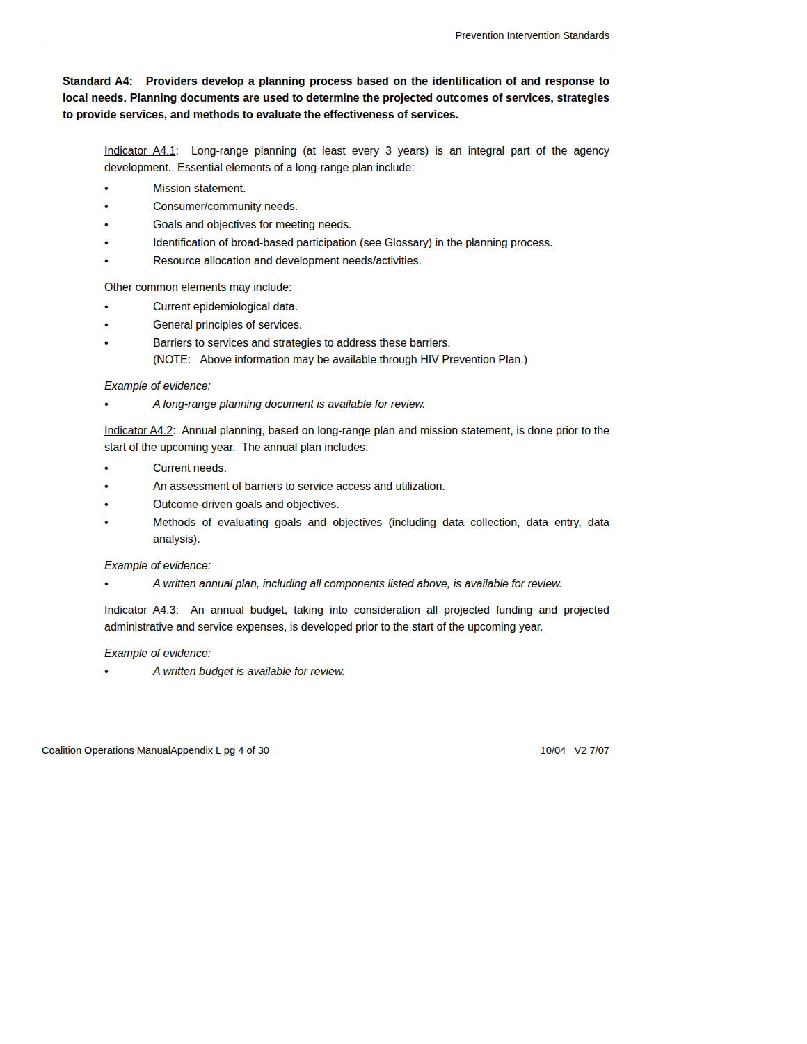Prevention Intervention Standards
Standard A4: Providers develop a planning process based on the identification of and response to local needs. Planning documents are used to determine the projected outcomes of services, strategies to provide services, and methods to evaluate the effectiveness of services.
Indicator A4.1: Long-range planning (at least every 3 years) is an integral part of the agency development. Essential elements of a long-range plan include:
Mission statement.
Consumer/community needs.
Goals and objectives for meeting needs.
Identification of broad-based participation (see Glossary) in the planning process.
Resource allocation and development needs/activities.
Other common elements may include:
Current epidemiological data.
General principles of services.
Barriers to services and strategies to address these barriers.
(NOTE: Above information may be available through HIV Prevention Plan.)
Example of evidence:
A long-range planning document is available for review.
Indicator A4.2: Annual planning, based on long-range plan and mission statement, is done prior to the start of the upcoming year. The annual plan includes:
Current needs.
An assessment of barriers to service access and utilization.
Outcome-driven goals and objectives.
Methods of evaluating goals and objectives (including data collection, data entry, data analysis).
Example of evidence:
A written annual plan, including all components listed above, is available for review.
Indicator A4.3: An annual budget, taking into consideration all projected funding and projected administrative and service expenses, is developed prior to the start of the upcoming year.
Example of evidence:
A written budget is available for review.
Coalition Operations ManualAppendix L pg 4 of 30 10/04 V2 7/07